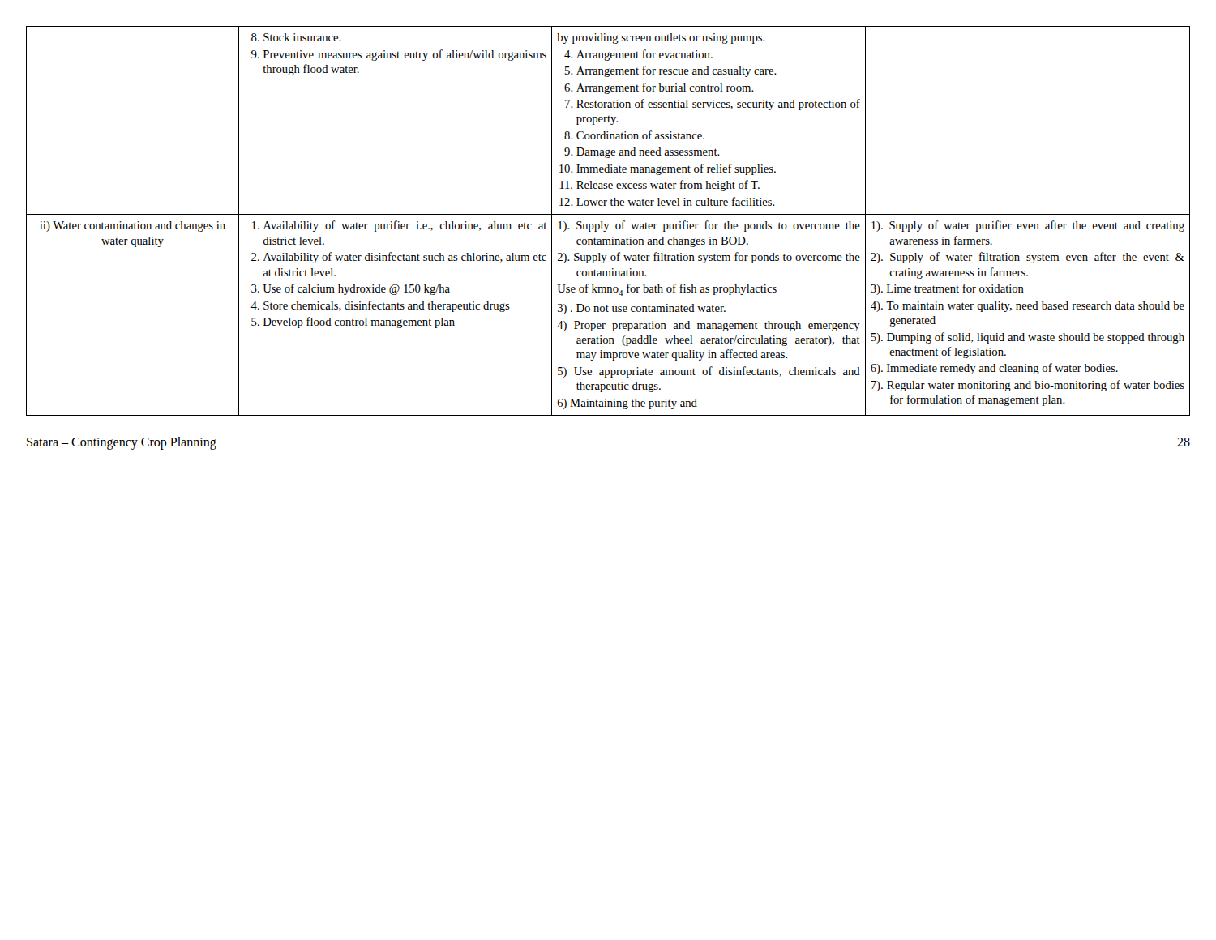| | Stock insurance. Preventive measures against entry of alien/wild organisms through flood water. | by providing screen outlets or using pumps. Arrangement for evacuation. Arrangement for rescue and casualty care. Arrangement for burial control room. Restoration of essential services, security and protection of property. Coordination of assistance. Damage and need assessment. Immediate management of relief supplies. Release excess water from height of T. Lower the water level in culture facilities. | |
| ii) Water contamination and changes in water quality | Availability of water purifier i.e., chlorine, alum etc at district level. Availability of water disinfectant such as chlorine, alum etc at district level. Use of calcium hydroxide @ 150 kg/ha Store chemicals, disinfectants and therapeutic drugs Develop flood control management plan | 1). Supply of water purifier for the ponds to overcome the contamination and changes in BOD. 2). Supply of water filtration system for ponds to overcome the contamination. Use of kmno 4 for bath of fish as prophylactics 3) . Do not use contaminated water. 4) Proper preparation and management through emergency aeration (paddle wheel aerator/circulating aerator), that may improve water quality in affected areas. 5) Use appropriate amount of disinfectants, chemicals and therapeutic drugs. 6) Maintaining the purity and | 1). Supply of water purifier even after the event and creating awareness in farmers. 2). Supply of water filtration system even after the event & crating awareness in farmers. 3). Lime treatment for oxidation 4). To maintain water quality, need based research data should be generated 5). Dumping of solid, liquid and waste should be stopped through enactment of legislation. 6). Immediate remedy and cleaning of water bodies. 7). Regular water monitoring and bio-monitoring of water bodies for formulation of management plan. |
Satara – Contingency Crop Planning 28